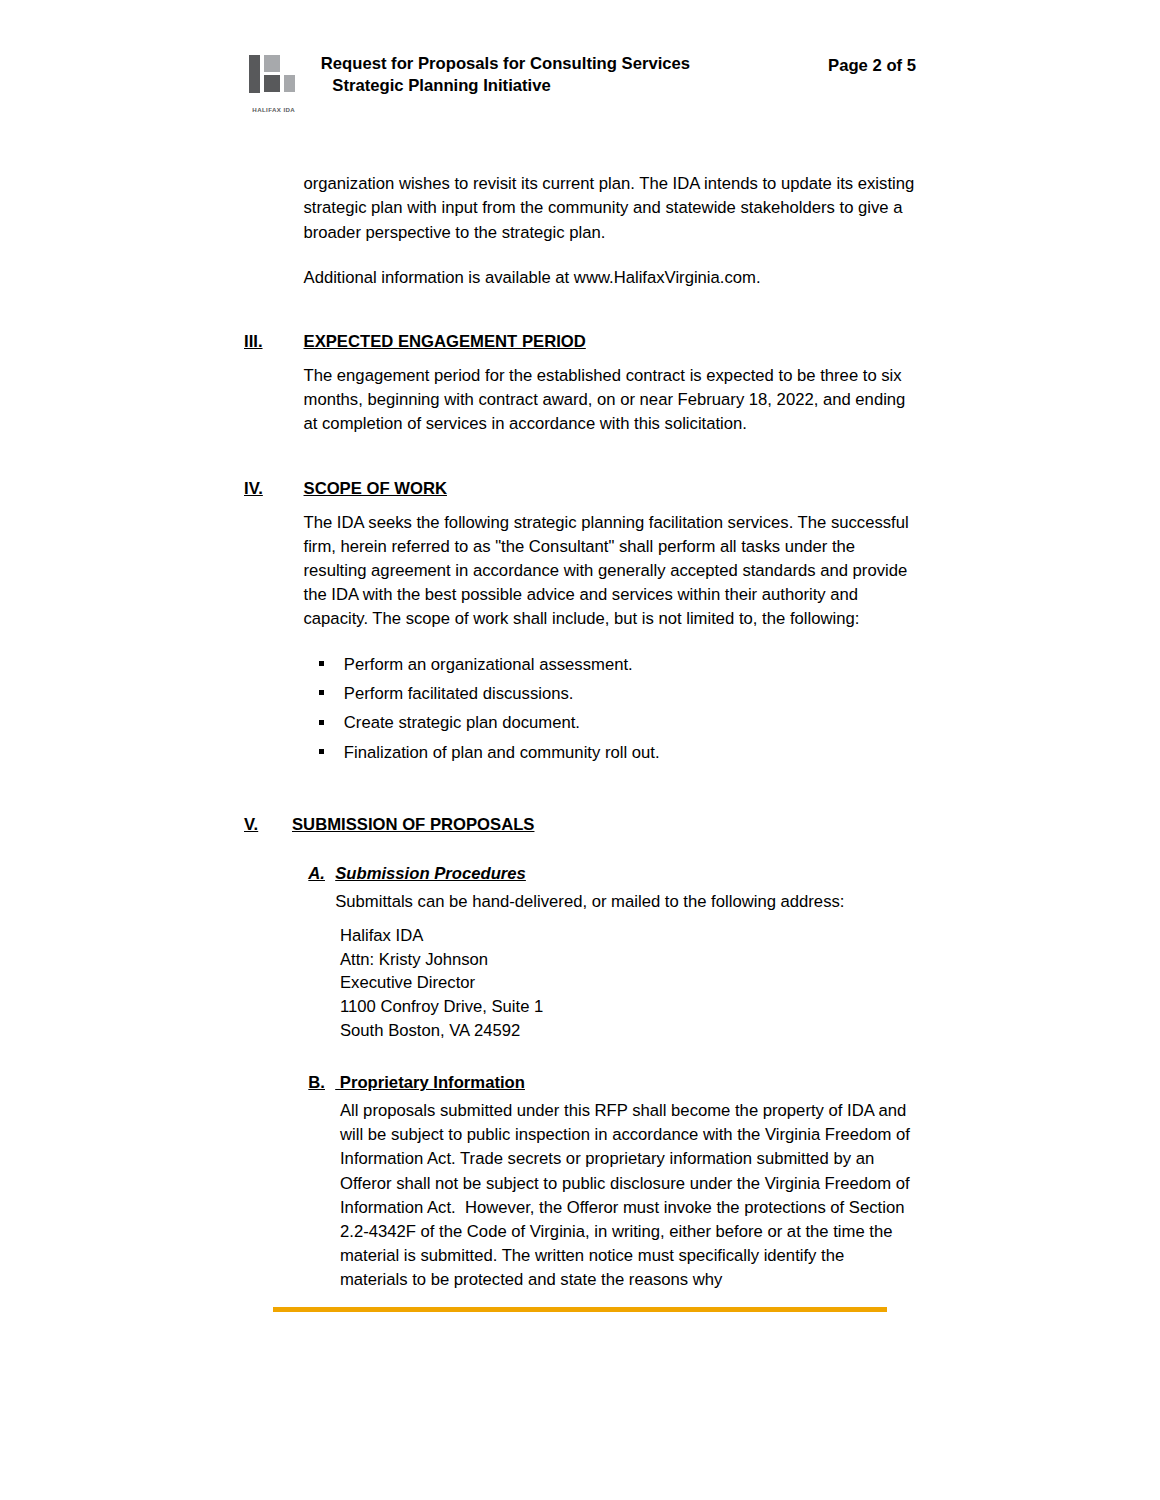HALIFAX IDA
Request for Proposals for Consulting Services Strategic Planning Initiative
Page 2 of 5
organization wishes to revisit its current plan. The IDA intends to update its existing strategic plan with input from the community and statewide stakeholders to give a broader perspective to the strategic plan.
Additional information is available at www.HalifaxVirginia.com.
III. EXPECTED ENGAGEMENT PERIOD
The engagement period for the established contract is expected to be three to six months, beginning with contract award, on or near February 18, 2022, and ending at completion of services in accordance with this solicitation.
IV. SCOPE OF WORK
The IDA seeks the following strategic planning facilitation services. The successful firm, herein referred to as "the Consultant" shall perform all tasks under the resulting agreement in accordance with generally accepted standards and provide the IDA with the best possible advice and services within their authority and capacity. The scope of work shall include, but is not limited to, the following:
Perform an organizational assessment.
Perform facilitated discussions.
Create strategic plan document.
Finalization of plan and community roll out.
V. SUBMISSION OF PROPOSALS
A. Submission Procedures
Submittals can be hand-delivered, or mailed to the following address:
Halifax IDA
Attn: Kristy Johnson
Executive Director
1100 Confroy Drive, Suite 1
South Boston, VA 24592
B. Proprietary Information
All proposals submitted under this RFP shall become the property of IDA and will be subject to public inspection in accordance with the Virginia Freedom of Information Act. Trade secrets or proprietary information submitted by an Offeror shall not be subject to public disclosure under the Virginia Freedom of Information Act. However, the Offeror must invoke the protections of Section 2.2-4342F of the Code of Virginia, in writing, either before or at the time the material is submitted. The written notice must specifically identify the materials to be protected and state the reasons why